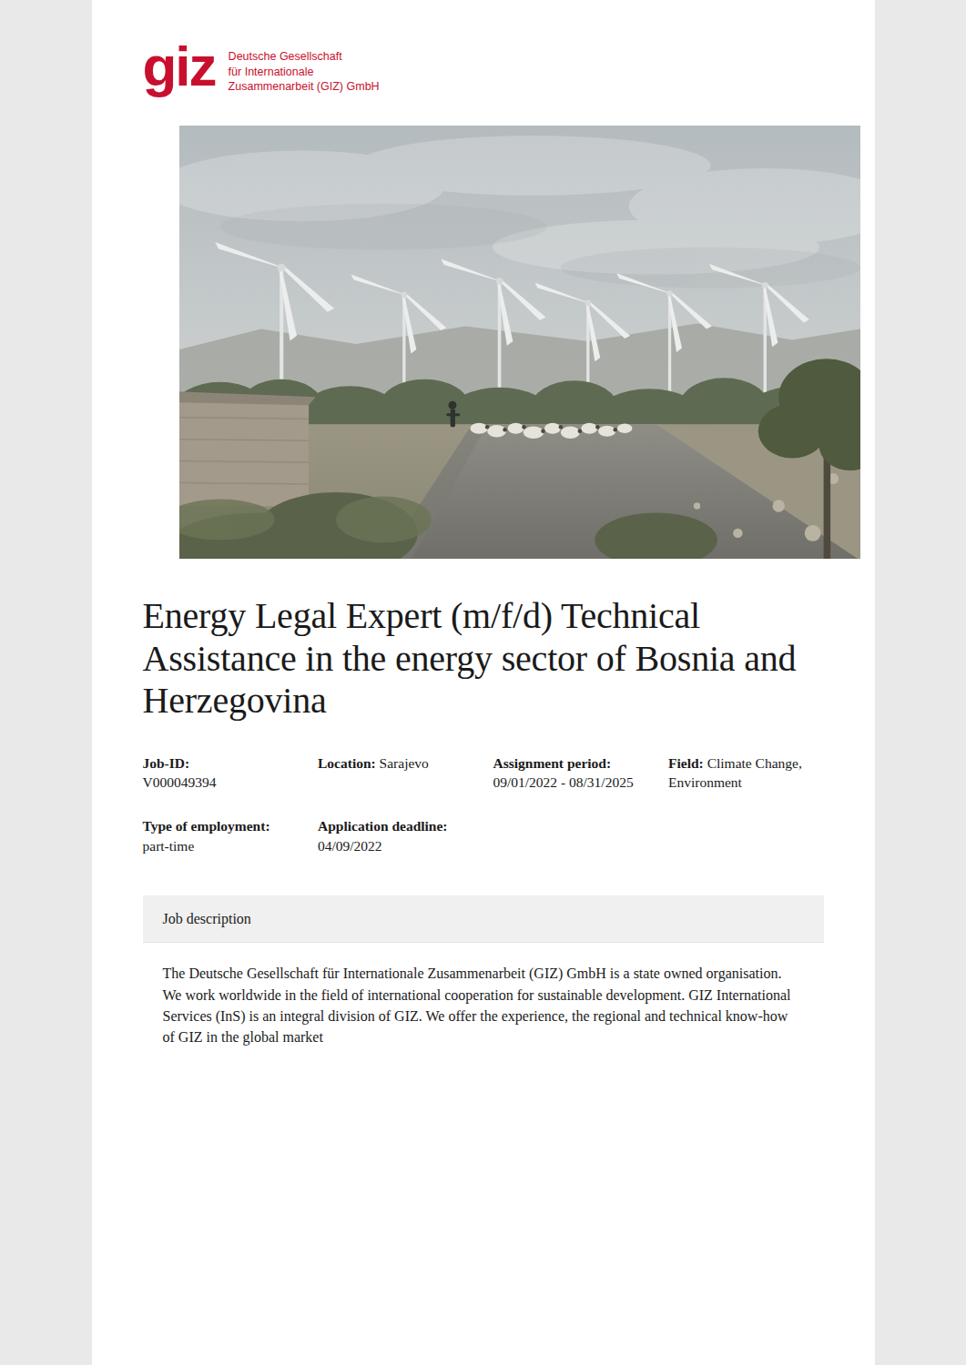giz
Deutsche Gesellschaft
für Internationale
Zusammenarbeit (GIZ) GmbH
Energy Legal Expert (m/f/d) Technical Assistance in the energy sector of Bosnia and Herzegovina
Job-ID:
V000049394
Location: Sarajevo
Assignment period: 09/01/2022 - 08/31/2025
Field: Climate Change, Environment
Type of employment: part-time
Application deadline: 04/09/2022
Job description
The Deutsche Gesellschaft für Internationale Zusammenarbeit (GIZ) GmbH is a state owned organisation. We work worldwide in the field of international cooperation for sustainable development. GIZ International Services (InS) is an integral division of GIZ. We offer the experience, the regional and technical know-how of GIZ in the global market